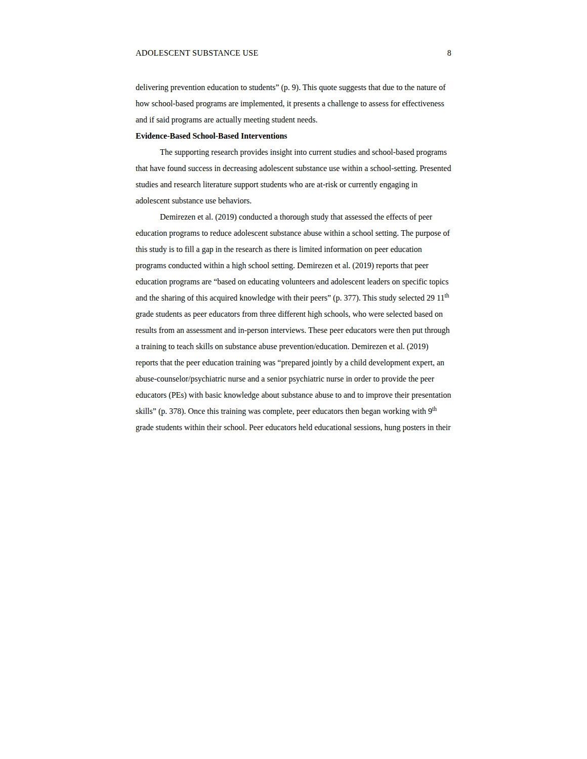Adolescent Substance Use 8
delivering prevention education to students” (p. 9). This quote suggests that due to the nature of how school-based programs are implemented, it presents a challenge to assess for effectiveness and if said programs are actually meeting student needs.
Evidence-Based School-Based Interventions
The supporting research provides insight into current studies and school-based programs that have found success in decreasing adolescent substance use within a school-setting. Presented studies and research literature support students who are at-risk or currently engaging in adolescent substance use behaviors.
Demirezen et al. (2019) conducted a thorough study that assessed the effects of peer education programs to reduce adolescent substance abuse within a school setting. The purpose of this study is to fill a gap in the research as there is limited information on peer education programs conducted within a high school setting. Demirezen et al. (2019) reports that peer education programs are “based on educating volunteers and adolescent leaders on specific topics and the sharing of this acquired knowledge with their peers” (p. 377). This study selected 29 11th grade students as peer educators from three different high schools, who were selected based on results from an assessment and in-person interviews. These peer educators were then put through a training to teach skills on substance abuse prevention/education. Demirezen et al. (2019) reports that the peer education training was “prepared jointly by a child development expert, an abuse-counselor/psychiatric nurse and a senior psychiatric nurse in order to provide the peer educators (PEs) with basic knowledge about substance abuse to and to improve their presentation skills” (p. 378). Once this training was complete, peer educators then began working with 9th grade students within their school. Peer educators held educational sessions, hung posters in their